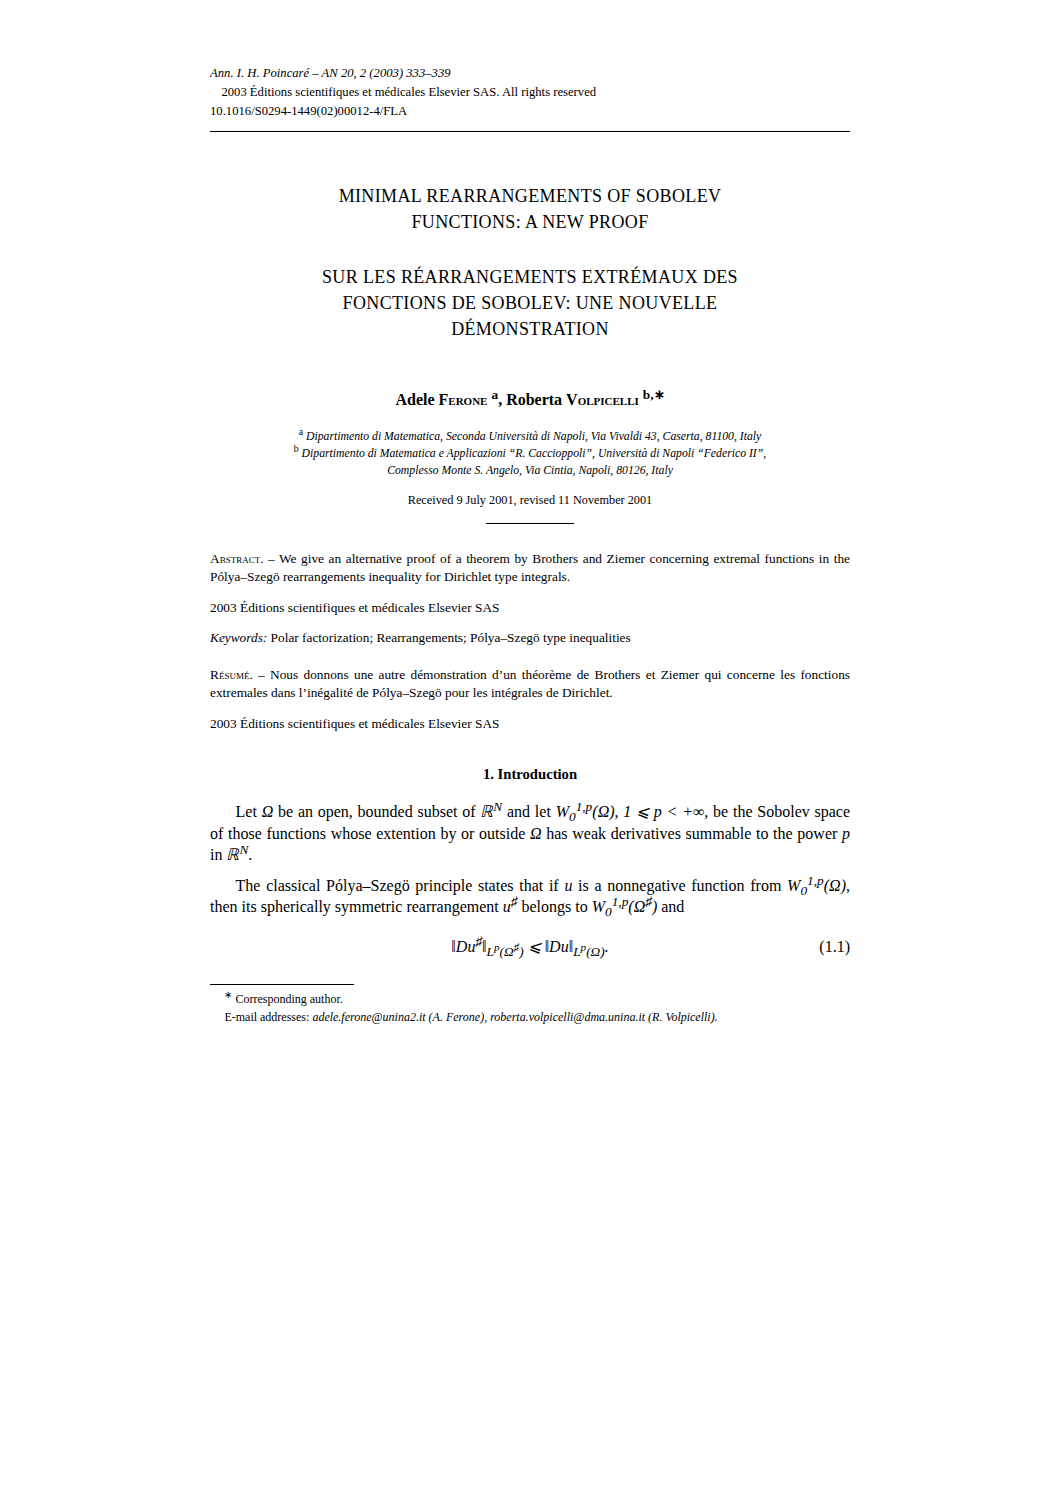Ann. I. H. Poincaré – AN 20, 2 (2003) 333–339
2003 Éditions scientifiques et médicales Elsevier SAS. All rights reserved
10.1016/S0294-1449(02)00012-4/FLA
Minimal rearrangements of Sobolev
functions: a new proof
Sur les réarrangements extrémaux des
fonctions de Sobolev: une nouvelle
démonstration
Adele Ferone a, Roberta Volpicelli b,∗
a Dipartimento di Matematica, Seconda Università di Napoli, Via Vivaldi 43, Caserta, 81100, Italy
b Dipartimento di Matematica e Applicazioni “R. Caccioppoli”, Università di Napoli “Federico II”,
Complesso Monte S. Angelo, Via Cintia, Napoli, 80126, Italy
Received 9 July 2001, revised 11 November 2001
Abstract. – We give an alternative proof of a theorem by Brothers and Ziemer concerning extremal functions in the Pólya–Szegö rearrangements inequality for Dirichlet type integrals.
2003 Éditions scientifiques et médicales Elsevier SAS
Keywords: Polar factorization; Rearrangements; Pólya–Szegö type inequalities
Résumé. – Nous donnons une autre démonstration d’un théorème de Brothers et Ziemer qui concerne les fonctions extremales dans l’inégalité de Pólya–Szegö pour les intégrales de Dirichlet.
2003 Éditions scientifiques et médicales Elsevier SAS
1. Introduction
Let Ω be an open, bounded subset of ℝN and let W01,p(Ω), 1 ⩽ p < +∞, be the Sobolev space of those functions whose extention by or outside Ω has weak derivatives summable to the power p in ℝN.
The classical Pólya–Szegö principle states that if u is a nonnegative function from W01,p(Ω), then its spherically symmetric rearrangement u♯ belongs to W01,p(Ω♯) and
‖Du♯‖Lp(Ω♯) ⩽ ‖Du‖Lp(Ω). (1.1)
∗ Corresponding author.
E-mail addresses: adele.ferone@unina2.it (A. Ferone), roberta.volpicelli@dma.unina.it (R. Volpicelli).